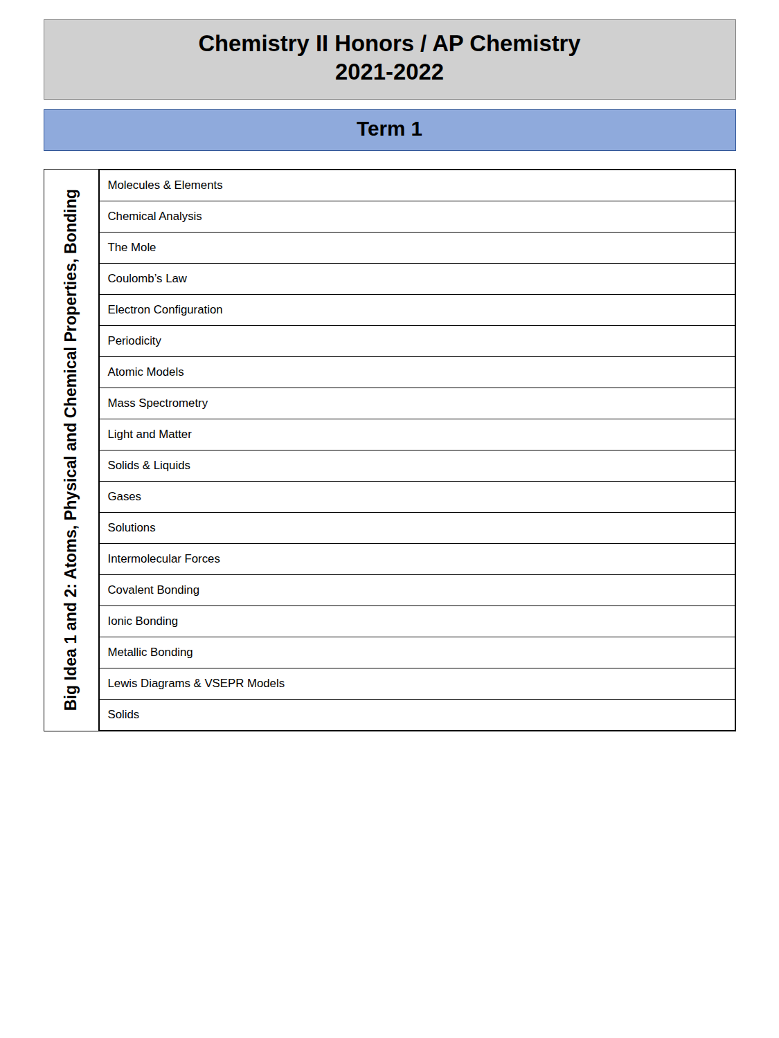Chemistry II Honors / AP Chemistry
2021-2022
Term 1
| Big Idea 1 and 2: Atoms, Physical and Chemical Properties, Bonding | / Molecules & Elements / / Chemical Analysis / / The Mole / / Coulomb’s Law / / Electron Configuration / / Periodicity / / Atomic Models / / Mass Spectrometry / / Light and Matter / / Solids & Liquids / / Gases / / Solutions / / Intermolecular Forces / / Covalent Bonding / / Ionic Bonding / / Metallic Bonding / / Lewis Diagrams & VSEPR Models / / Solids / |